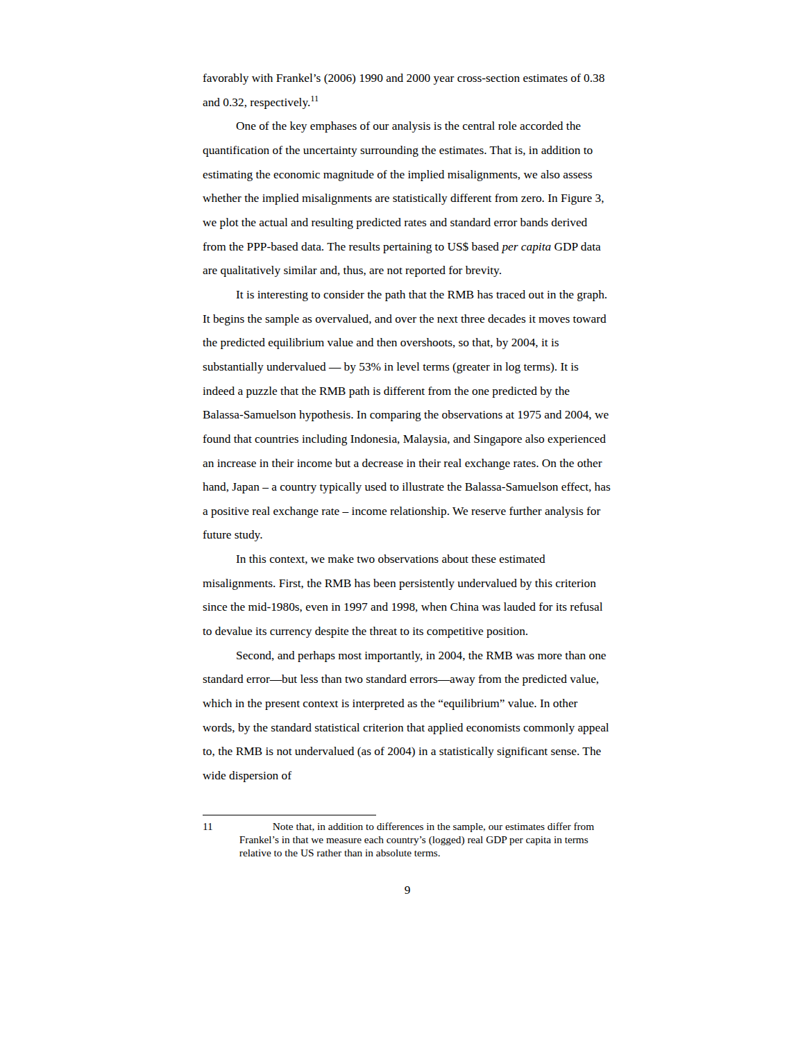favorably with Frankel’s (2006) 1990 and 2000 year cross-section estimates of 0.38 and 0.32, respectively.11
One of the key emphases of our analysis is the central role accorded the quantification of the uncertainty surrounding the estimates. That is, in addition to estimating the economic magnitude of the implied misalignments, we also assess whether the implied misalignments are statistically different from zero. In Figure 3, we plot the actual and resulting predicted rates and standard error bands derived from the PPP-based data. The results pertaining to US$ based per capita GDP data are qualitatively similar and, thus, are not reported for brevity.
It is interesting to consider the path that the RMB has traced out in the graph. It begins the sample as overvalued, and over the next three decades it moves toward the predicted equilibrium value and then overshoots, so that, by 2004, it is substantially undervalued — by 53% in level terms (greater in log terms). It is indeed a puzzle that the RMB path is different from the one predicted by the Balassa-Samuelson hypothesis. In comparing the observations at 1975 and 2004, we found that countries including Indonesia, Malaysia, and Singapore also experienced an increase in their income but a decrease in their real exchange rates. On the other hand, Japan – a country typically used to illustrate the Balassa-Samuelson effect, has a positive real exchange rate – income relationship. We reserve further analysis for future study.
In this context, we make two observations about these estimated misalignments. First, the RMB has been persistently undervalued by this criterion since the mid-1980s, even in 1997 and 1998, when China was lauded for its refusal to devalue its currency despite the threat to its competitive position.
Second, and perhaps most importantly, in 2004, the RMB was more than one standard error—but less than two standard errors—away from the predicted value, which in the present context is interpreted as the “equilibrium” value. In other words, by the standard statistical criterion that applied economists commonly appeal to, the RMB is not undervalued (as of 2004) in a statistically significant sense. The wide dispersion of
11 Note that, in addition to differences in the sample, our estimates differ from Frankel’s in that we measure each country’s (logged) real GDP per capita in terms relative to the US rather than in absolute terms.
9